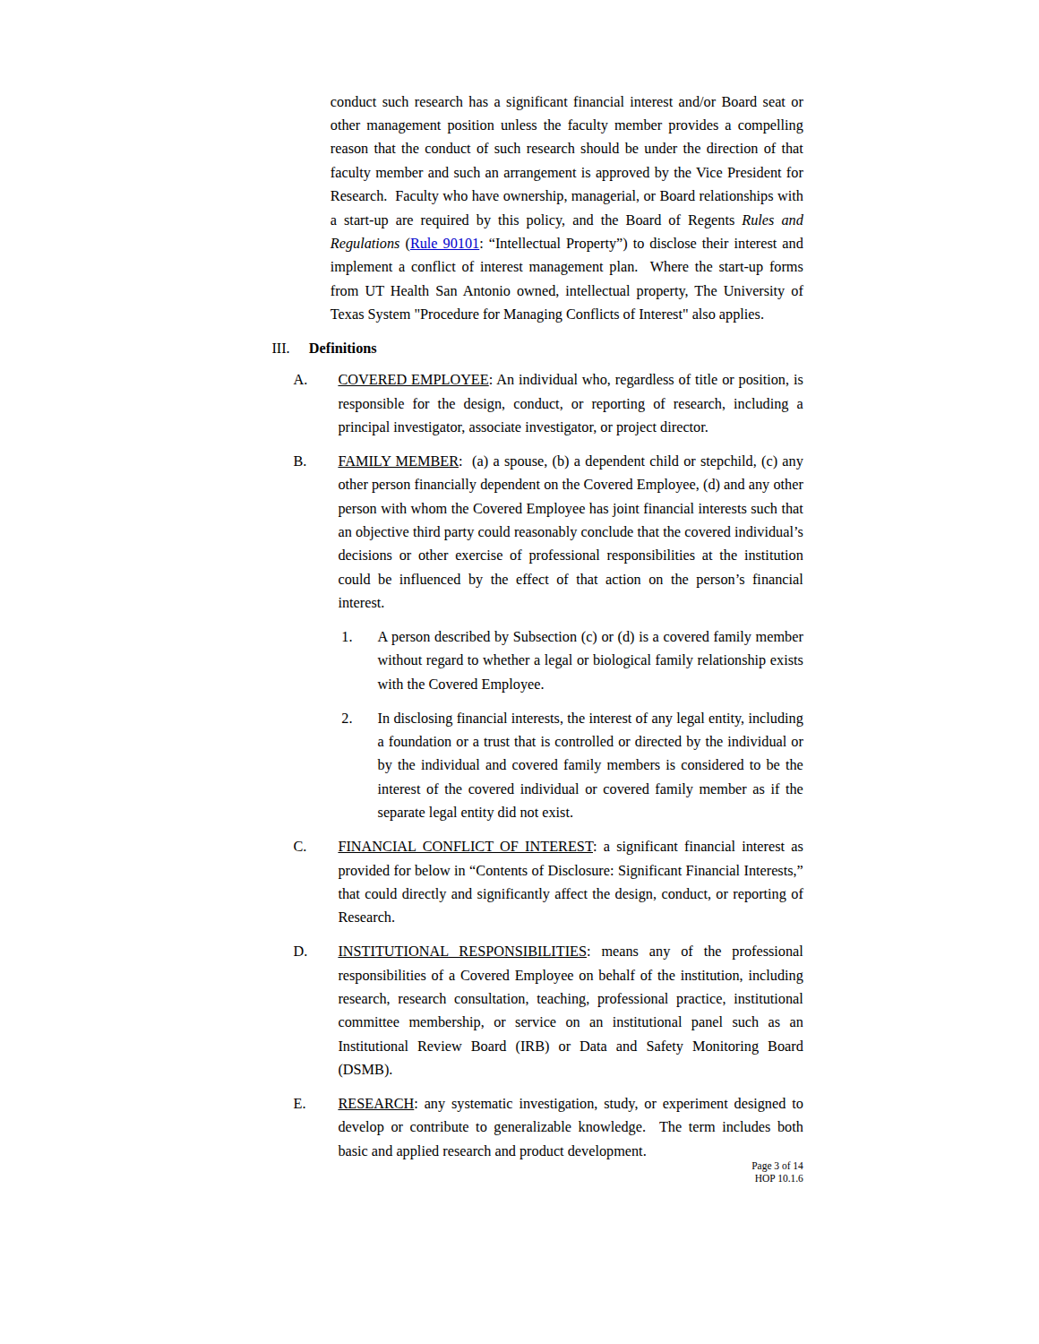conduct such research has a significant financial interest and/or Board seat or other management position unless the faculty member provides a compelling reason that the conduct of such research should be under the direction of that faculty member and such an arrangement is approved by the Vice President for Research. Faculty who have ownership, managerial, or Board relationships with a start-up are required by this policy, and the Board of Regents Rules and Regulations (Rule 90101: “Intellectual Property”) to disclose their interest and implement a conflict of interest management plan. Where the start-up forms from UT Health San Antonio owned, intellectual property, The University of Texas System "Procedure for Managing Conflicts of Interest" also applies.
III. Definitions
A. COVERED EMPLOYEE: An individual who, regardless of title or position, is responsible for the design, conduct, or reporting of research, including a principal investigator, associate investigator, or project director.
B. FAMILY MEMBER: (a) a spouse, (b) a dependent child or stepchild, (c) any other person financially dependent on the Covered Employee, (d) and any other person with whom the Covered Employee has joint financial interests such that an objective third party could reasonably conclude that the covered individual’s decisions or other exercise of professional responsibilities at the institution could be influenced by the effect of that action on the person’s financial interest.
1. A person described by Subsection (c) or (d) is a covered family member without regard to whether a legal or biological family relationship exists with the Covered Employee.
2. In disclosing financial interests, the interest of any legal entity, including a foundation or a trust that is controlled or directed by the individual or by the individual and covered family members is considered to be the interest of the covered individual or covered family member as if the separate legal entity did not exist.
C. FINANCIAL CONFLICT OF INTEREST: a significant financial interest as provided for below in “Contents of Disclosure: Significant Financial Interests,” that could directly and significantly affect the design, conduct, or reporting of Research.
D. INSTITUTIONAL RESPONSIBILITIES: means any of the professional responsibilities of a Covered Employee on behalf of the institution, including research, research consultation, teaching, professional practice, institutional committee membership, or service on an institutional panel such as an Institutional Review Board (IRB) or Data and Safety Monitoring Board (DSMB).
E. RESEARCH: any systematic investigation, study, or experiment designed to develop or contribute to generalizable knowledge. The term includes both basic and applied research and product development.
Page 3 of 14
HOP 10.1.6